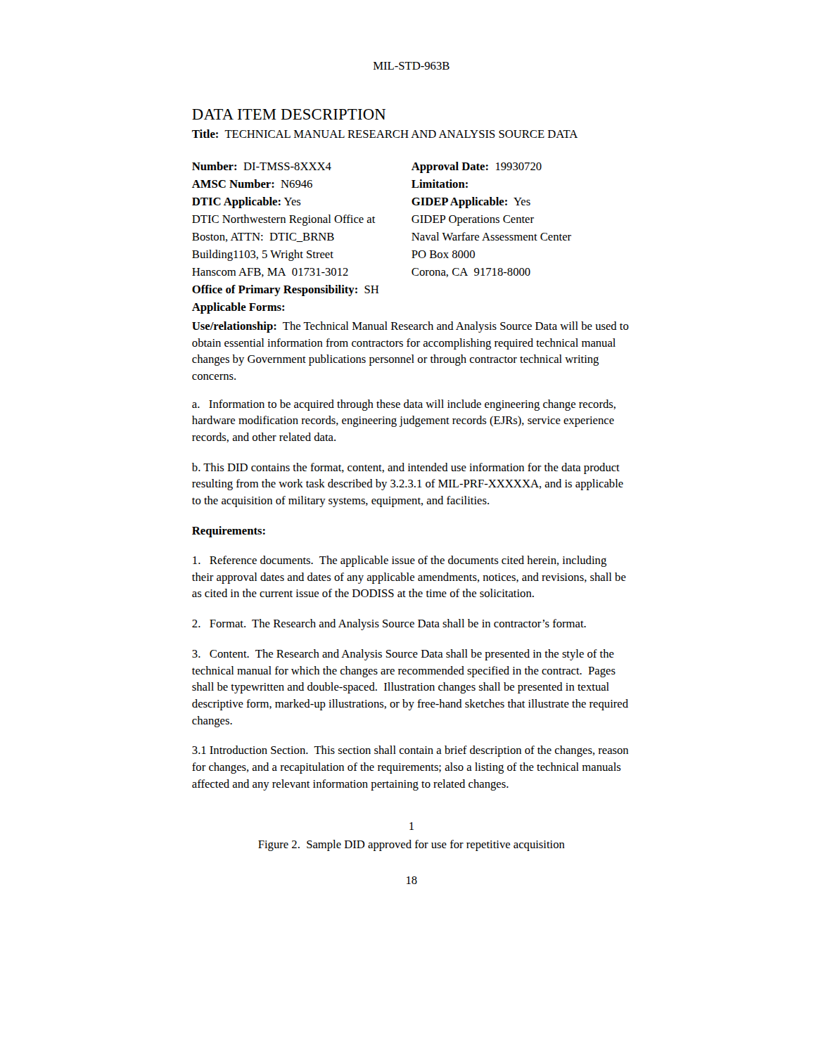MIL-STD-963B
DATA ITEM DESCRIPTION
Title: TECHNICAL MANUAL RESEARCH AND ANALYSIS SOURCE DATA
| Number: DI-TMSS-8XXX4 | Approval Date: 19930720 |
| AMSC Number: N6946 | Limitation: |
| DTIC Applicable: Yes | GIDEP Applicable: Yes |
| DTIC Northwestern Regional Office at | GIDEP Operations Center |
| Boston, ATTN: DTIC_BRNB | Naval Warfare Assessment Center |
| Building1103, 5 Wright Street | PO Box 8000 |
| Hanscom AFB, MA 01731-3012 | Corona, CA 91718-8000 |
| Office of Primary Responsibility: SH |
| Applicable Forms: |
Use/relationship: The Technical Manual Research and Analysis Source Data will be used to obtain essential information from contractors for accomplishing required technical manual changes by Government publications personnel or through contractor technical writing concerns.
a. Information to be acquired through these data will include engineering change records, hardware modification records, engineering judgement records (EJRs), service experience records, and other related data.
b. This DID contains the format, content, and intended use information for the data product resulting from the work task described by 3.2.3.1 of MIL-PRF-XXXXXA, and is applicable to the acquisition of military systems, equipment, and facilities.
Requirements:
1. Reference documents. The applicable issue of the documents cited herein, including their approval dates and dates of any applicable amendments, notices, and revisions, shall be as cited in the current issue of the DODISS at the time of the solicitation.
2. Format. The Research and Analysis Source Data shall be in contractor’s format.
3. Content. The Research and Analysis Source Data shall be presented in the style of the technical manual for which the changes are recommended specified in the contract. Pages shall be typewritten and double-spaced. Illustration changes shall be presented in textual descriptive form, marked-up illustrations, or by free-hand sketches that illustrate the required changes.
3.1 Introduction Section. This section shall contain a brief description of the changes, reason for changes, and a recapitulation of the requirements; also a listing of the technical manuals affected and any relevant information pertaining to related changes.
1
Figure 2. Sample DID approved for use for repetitive acquisition
18